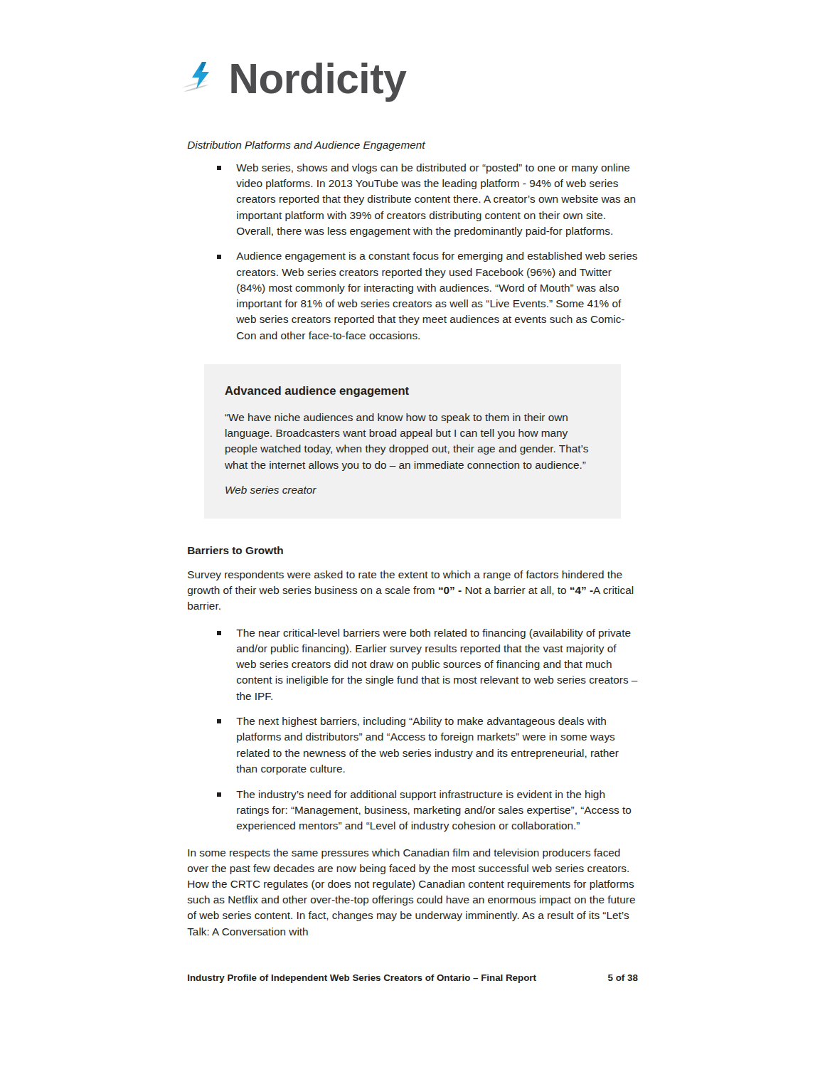Nordicity
Distribution Platforms and Audience Engagement
Web series, shows and vlogs can be distributed or “posted” to one or many online video platforms. In 2013 YouTube was the leading platform - 94% of web series creators reported that they distribute content there. A creator’s own website was an important platform with 39% of creators distributing content on their own site. Overall, there was less engagement with the predominantly paid-for platforms.
Audience engagement is a constant focus for emerging and established web series creators. Web series creators reported they used Facebook (96%) and Twitter (84%) most commonly for interacting with audiences. “Word of Mouth” was also important for 81% of web series creators as well as “Live Events.” Some 41% of web series creators reported that they meet audiences at events such as Comic-Con and other face-to-face occasions.
Advanced audience engagement
“We have niche audiences and know how to speak to them in their own language. Broadcasters want broad appeal but I can tell you how many people watched today, when they dropped out, their age and gender. That’s what the internet allows you to do – an immediate connection to audience.”
Web series creator
Barriers to Growth
Survey respondents were asked to rate the extent to which a range of factors hindered the growth of their web series business on a scale from “0” - Not a barrier at all, to “4” -A critical barrier.
The near critical-level barriers were both related to financing (availability of private and/or public financing). Earlier survey results reported that the vast majority of web series creators did not draw on public sources of financing and that much content is ineligible for the single fund that is most relevant to web series creators – the IPF.
The next highest barriers, including “Ability to make advantageous deals with platforms and distributors” and “Access to foreign markets” were in some ways related to the newness of the web series industry and its entrepreneurial, rather than corporate culture.
The industry’s need for additional support infrastructure is evident in the high ratings for: “Management, business, marketing and/or sales expertise”, “Access to experienced mentors” and “Level of industry cohesion or collaboration.”
In some respects the same pressures which Canadian film and television producers faced over the past few decades are now being faced by the most successful web series creators. How the CRTC regulates (or does not regulate) Canadian content requirements for platforms such as Netflix and other over-the-top offerings could have an enormous impact on the future of web series content. In fact, changes may be underway imminently. As a result of its “Let’s Talk: A Conversation with
Industry Profile of Independent Web Series Creators of Ontario – Final Report 5 of 38